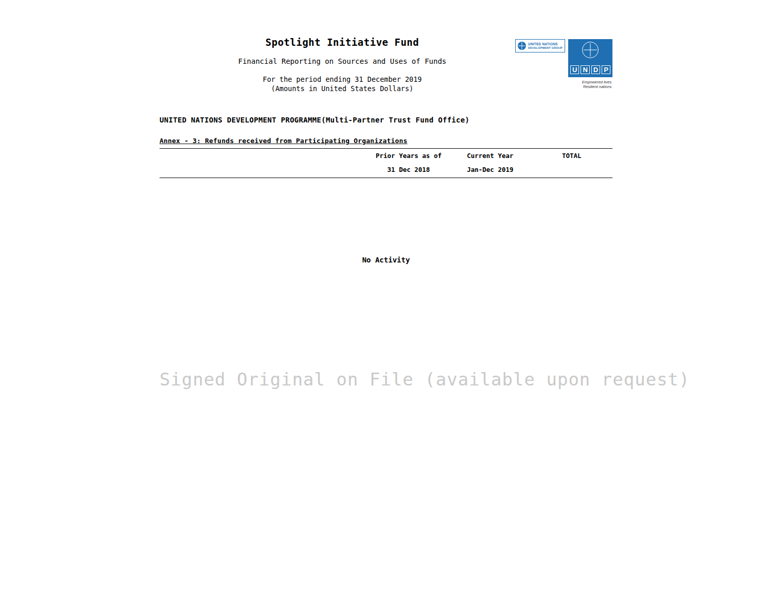UNITED NATIONS DEVELOPMENT GROUP
UNDP
Empowered lives.
Resilient nations.
Spotlight Initiative Fund
Financial Reporting on Sources and Uses of Funds
For the period ending 31 December 2019 (Amounts in United States Dollars)
UNITED NATIONS DEVELOPMENT PROGRAMME(Multi-Partner Trust Fund Office)
Annex - 3: Refunds received from Participating Organizations
| | Prior Years as of | Current Year | TOTAL |
| --- | --- | --- | --- |
| | 31 Dec 2018 | Jan-Dec 2019 | |
No Activity
Signed Original on File (available upon request)